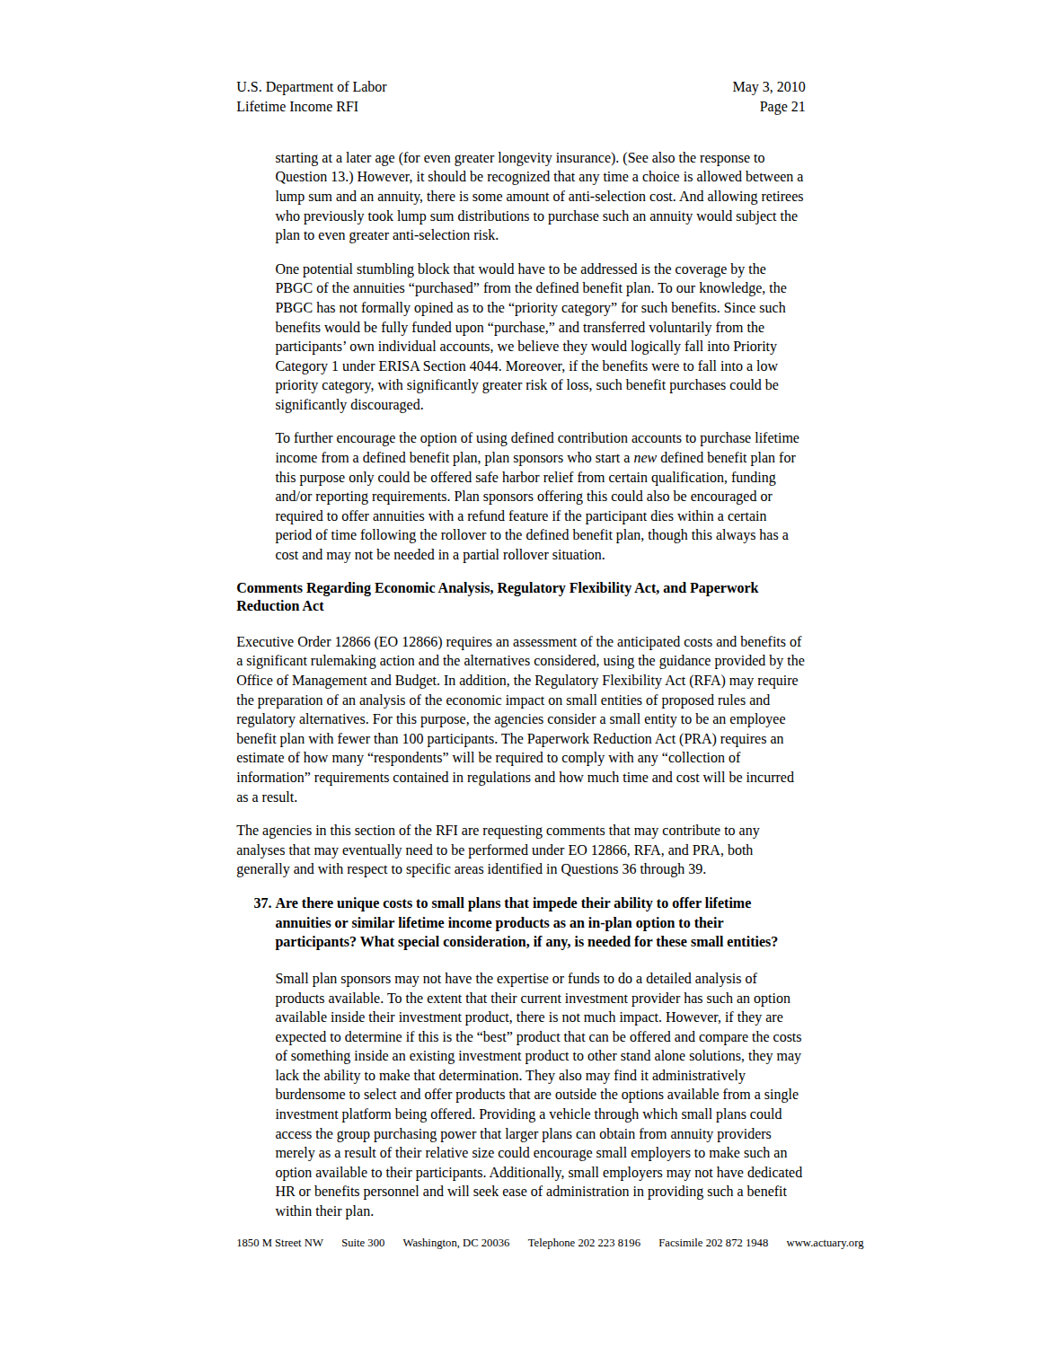| U.S. Department of Labor | May 3, 2010 |
| Lifetime Income RFI | Page 21 |
starting at a later age (for even greater longevity insurance). (See also the response to Question 13.) However, it should be recognized that any time a choice is allowed between a lump sum and an annuity, there is some amount of anti-selection cost. And allowing retirees who previously took lump sum distributions to purchase such an annuity would subject the plan to even greater anti-selection risk.
One potential stumbling block that would have to be addressed is the coverage by the PBGC of the annuities “purchased” from the defined benefit plan. To our knowledge, the PBGC has not formally opined as to the “priority category” for such benefits. Since such benefits would be fully funded upon “purchase,” and transferred voluntarily from the participants’ own individual accounts, we believe they would logically fall into Priority Category 1 under ERISA Section 4044. Moreover, if the benefits were to fall into a low priority category, with significantly greater risk of loss, such benefit purchases could be significantly discouraged.
To further encourage the option of using defined contribution accounts to purchase lifetime income from a defined benefit plan, plan sponsors who start a new defined benefit plan for this purpose only could be offered safe harbor relief from certain qualification, funding and/or reporting requirements. Plan sponsors offering this could also be encouraged or required to offer annuities with a refund feature if the participant dies within a certain period of time following the rollover to the defined benefit plan, though this always has a cost and may not be needed in a partial rollover situation.
Comments Regarding Economic Analysis, Regulatory Flexibility Act, and Paperwork Reduction Act
Executive Order 12866 (EO 12866) requires an assessment of the anticipated costs and benefits of a significant rulemaking action and the alternatives considered, using the guidance provided by the Office of Management and Budget. In addition, the Regulatory Flexibility Act (RFA) may require the preparation of an analysis of the economic impact on small entities of proposed rules and regulatory alternatives. For this purpose, the agencies consider a small entity to be an employee benefit plan with fewer than 100 participants. The Paperwork Reduction Act (PRA) requires an estimate of how many “respondents” will be required to comply with any “collection of information” requirements contained in regulations and how much time and cost will be incurred as a result.
The agencies in this section of the RFI are requesting comments that may contribute to any analyses that may eventually need to be performed under EO 12866, RFA, and PRA, both generally and with respect to specific areas identified in Questions 36 through 39.
Are there unique costs to small plans that impede their ability to offer lifetime annuities or similar lifetime income products as an in-plan option to their participants? What special consideration, if any, is needed for these small entities?
Small plan sponsors may not have the expertise or funds to do a detailed analysis of products available. To the extent that their current investment provider has such an option available inside their investment product, there is not much impact. However, if they are expected to determine if this is the “best” product that can be offered and compare the costs of something inside an existing investment product to other stand alone solutions, they may lack the ability to make that determination. They also may find it administratively burdensome to select and offer products that are outside the options available from a single investment platform being offered. Providing a vehicle through which small plans could access the group purchasing power that larger plans can obtain from annuity providers merely as a result of their relative size could encourage small employers to make such an option available to their participants. Additionally, small employers may not have dedicated HR or benefits personnel and will seek ease of administration in providing such a benefit within their plan.
1850 M Street NW Suite 300 Washington, DC 20036 Telephone 202 223 8196 Facsimile 202 872 1948 www.actuary.org